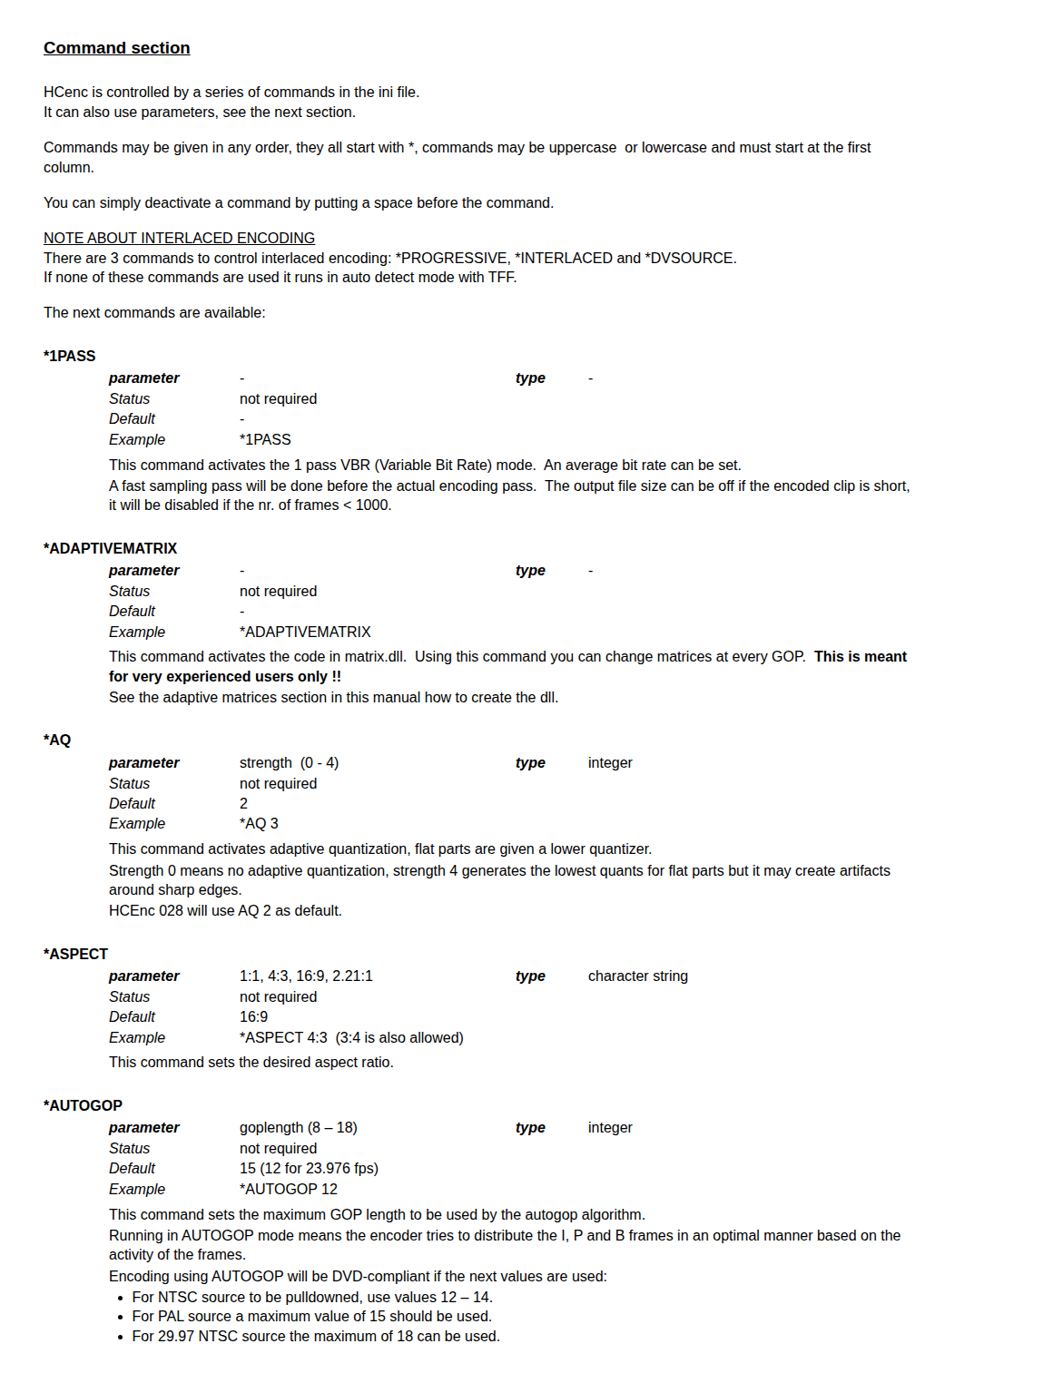Command section
HCenc is controlled by a series of commands in the ini file.
It can also use parameters, see the next section.
Commands may be given in any order, they all start with *, commands may be uppercase or lowercase and must start at the first column.
You can simply deactivate a command by putting a space before the command.
NOTE ABOUT INTERLACED ENCODING
There are 3 commands to control interlaced encoding: *PROGRESSIVE, *INTERLACED and *DVSOURCE.
If none of these commands are used it runs in auto detect mode with TFF.
The next commands are available:
*1PASS
| parameter | - | type | - |
| Status | not required | | |
| Default | - | | |
| Example | *1PASS | | |
This command activates the 1 pass VBR (Variable Bit Rate) mode. An average bit rate can be set.
A fast sampling pass will be done before the actual encoding pass. The output file size can be off if the encoded clip is short, it will be disabled if the nr. of frames < 1000.
*ADAPTIVEMATRIX
| parameter | - | type | - |
| Status | not required | | |
| Default | - | | |
| Example | *ADAPTIVEMATRIX | | |
This command activates the code in matrix.dll. Using this command you can change matrices at every GOP. This is meant for very experienced users only !!
See the adaptive matrices section in this manual how to create the dll.
*AQ
| parameter | strength (0 - 4) | type | integer |
| Status | not required | | |
| Default | 2 | | |
| Example | *AQ 3 | | |
This command activates adaptive quantization, flat parts are given a lower quantizer.
Strength 0 means no adaptive quantization, strength 4 generates the lowest quants for flat parts but it may create artifacts around sharp edges.
HCEnc 028 will use AQ 2 as default.
*ASPECT
| parameter | 1:1, 4:3, 16:9, 2.21:1 | type | character string |
| Status | not required | | |
| Default | 16:9 | | |
| Example | *ASPECT 4:3 (3:4 is also allowed) | | |
This command sets the desired aspect ratio.
*AUTOGOP
| parameter | goplength (8 – 18) | type | integer |
| Status | not required | | |
| Default | 15 (12 for 23.976 fps) | | |
| Example | *AUTOGOP 12 | | |
This command sets the maximum GOP length to be used by the autogop algorithm.
Running in AUTOGOP mode means the encoder tries to distribute the I, P and B frames in an optimal manner based on the activity of the frames.
Encoding using AUTOGOP will be DVD-compliant if the next values are used:
For NTSC source to be pulldowned, use values 12 – 14.
For PAL source a maximum value of 15 should be used.
For 29.97 NTSC source the maximum of 18 can be used.